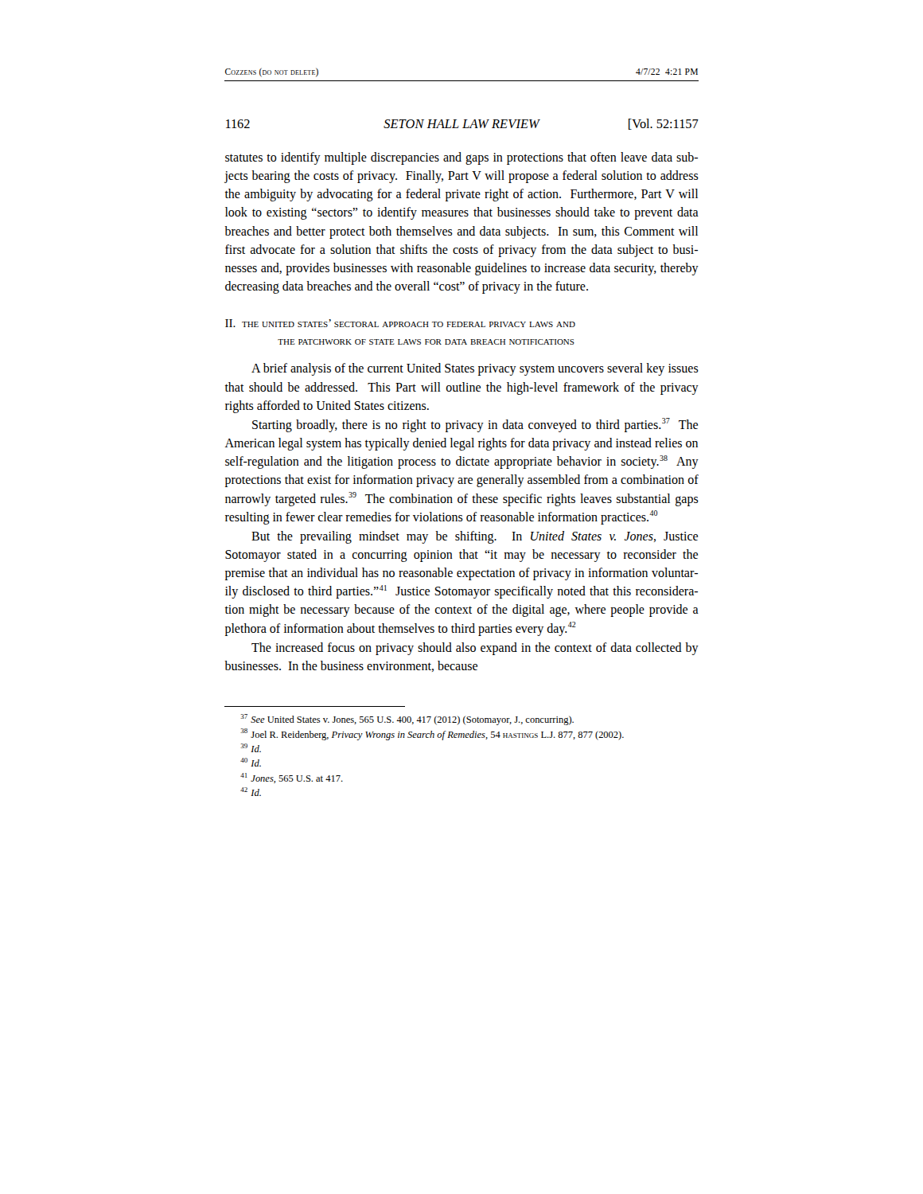Cozzens (Do Not Delete) 4/7/22 4:21 PM
1162 SETON HALL LAW REVIEW [Vol. 52:1157
statutes to identify multiple discrepancies and gaps in protections that often leave data subjects bearing the costs of privacy. Finally, Part V will propose a federal solution to address the ambiguity by advocating for a federal private right of action. Furthermore, Part V will look to existing “sectors” to identify measures that businesses should take to prevent data breaches and better protect both themselves and data subjects. In sum, this Comment will first advocate for a solution that shifts the costs of privacy from the data subject to businesses and, provides businesses with reasonable guidelines to increase data security, thereby decreasing data breaches and the overall “cost” of privacy in the future.
II. The United States’ Sectoral Approach to Federal Privacy Laws and the Patchwork of State Laws for Data Breach Notifications
A brief analysis of the current United States privacy system uncovers several key issues that should be addressed. This Part will outline the high-level framework of the privacy rights afforded to United States citizens.
Starting broadly, there is no right to privacy in data conveyed to third parties.37 The American legal system has typically denied legal rights for data privacy and instead relies on self-regulation and the litigation process to dictate appropriate behavior in society.38 Any protections that exist for information privacy are generally assembled from a combination of narrowly targeted rules.39 The combination of these specific rights leaves substantial gaps resulting in fewer clear remedies for violations of reasonable information practices.40
But the prevailing mindset may be shifting. In United States v. Jones, Justice Sotomayor stated in a concurring opinion that “it may be necessary to reconsider the premise that an individual has no reasonable expectation of privacy in information voluntarily disclosed to third parties.”41 Justice Sotomayor specifically noted that this reconsideration might be necessary because of the context of the digital age, where people provide a plethora of information about themselves to third parties every day.42
The increased focus on privacy should also expand in the context of data collected by businesses. In the business environment, because
See United States v. Jones, 565 U.S. 400, 417 (2012) (Sotomayor, J., concurring).
Joel R. Reidenberg, Privacy Wrongs in Search of Remedies, 54 Hastings L.J. 877, 877 (2002).
Id.
Id.
Jones, 565 U.S. at 417.
Id.